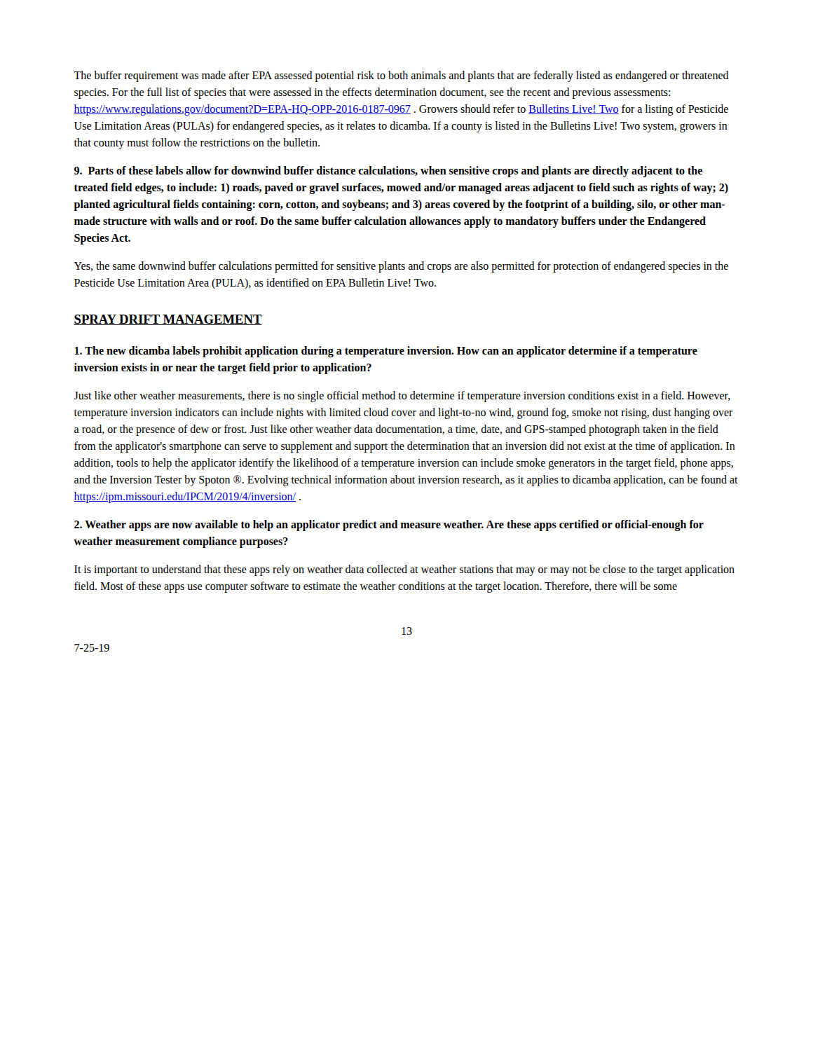The buffer requirement was made after EPA assessed potential risk to both animals and plants that are federally listed as endangered or threatened species. For the full list of species that were assessed in the effects determination document, see the recent and previous assessments: https://www.regulations.gov/document?D=EPA-HQ-OPP-2016-0187-0967 . Growers should refer to Bulletins Live! Two for a listing of Pesticide Use Limitation Areas (PULAs) for endangered species, as it relates to dicamba. If a county is listed in the Bulletins Live! Two system, growers in that county must follow the restrictions on the bulletin.
9. Parts of these labels allow for downwind buffer distance calculations, when sensitive crops and plants are directly adjacent to the treated field edges, to include: 1) roads, paved or gravel surfaces, mowed and/or managed areas adjacent to field such as rights of way; 2) planted agricultural fields containing: corn, cotton, and soybeans; and 3) areas covered by the footprint of a building, silo, or other man-made structure with walls and or roof. Do the same buffer calculation allowances apply to mandatory buffers under the Endangered Species Act.
Yes, the same downwind buffer calculations permitted for sensitive plants and crops are also permitted for protection of endangered species in the Pesticide Use Limitation Area (PULA), as identified on EPA Bulletin Live! Two.
SPRAY DRIFT MANAGEMENT
1. The new dicamba labels prohibit application during a temperature inversion. How can an applicator determine if a temperature inversion exists in or near the target field prior to application?
Just like other weather measurements, there is no single official method to determine if temperature inversion conditions exist in a field. However, temperature inversion indicators can include nights with limited cloud cover and light-to-no wind, ground fog, smoke not rising, dust hanging over a road, or the presence of dew or frost. Just like other weather data documentation, a time, date, and GPS-stamped photograph taken in the field from the applicator's smartphone can serve to supplement and support the determination that an inversion did not exist at the time of application. In addition, tools to help the applicator identify the likelihood of a temperature inversion can include smoke generators in the target field, phone apps, and the Inversion Tester by Spoton ®. Evolving technical information about inversion research, as it applies to dicamba application, can be found at https://ipm.missouri.edu/IPCM/2019/4/inversion/ .
2. Weather apps are now available to help an applicator predict and measure weather. Are these apps certified or official-enough for weather measurement compliance purposes?
It is important to understand that these apps rely on weather data collected at weather stations that may or may not be close to the target application field. Most of these apps use computer software to estimate the weather conditions at the target location. Therefore, there will be some
13
7-25-19